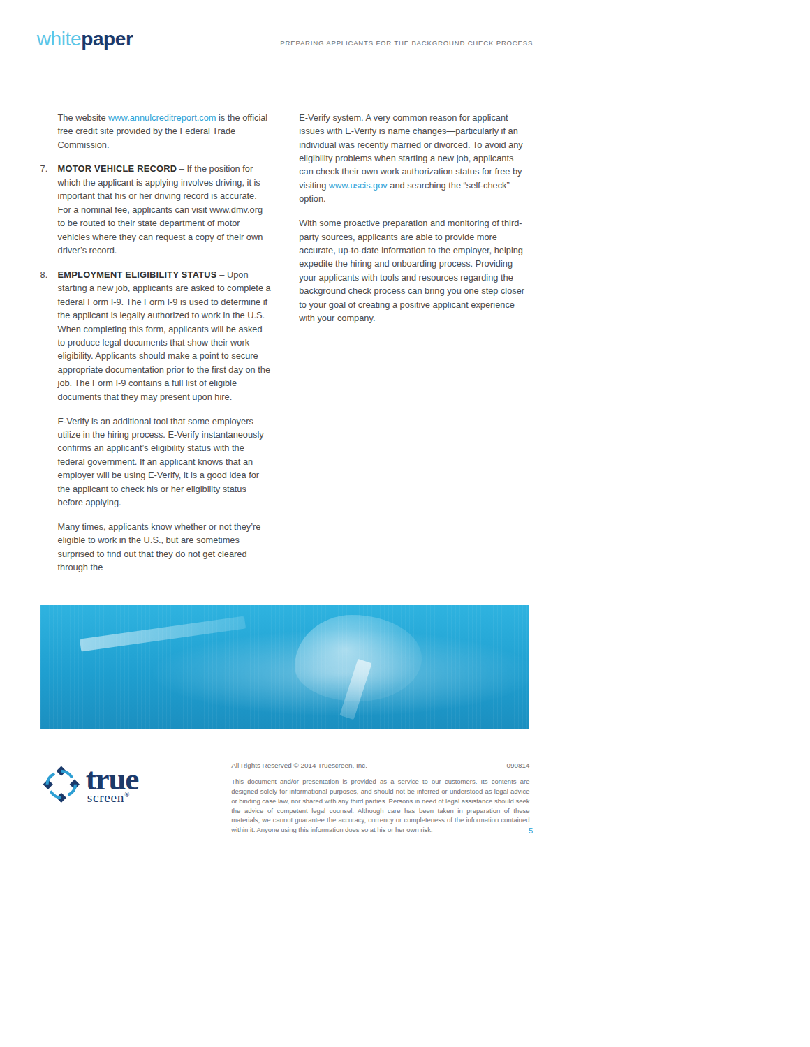white paper
Preparing Applicants for the Background Check Process
The website www.annulcreditreport.com is the official free credit site provided by the Federal Trade Commission.
7. MOTOR VEHICLE RECORD – If the position for which the applicant is applying involves driving, it is important that his or her driving record is accurate. For a nominal fee, applicants can visit www.dmv.org to be routed to their state department of motor vehicles where they can request a copy of their own driver’s record.
8. EMPLOYMENT ELIGIBILITY STATUS – Upon starting a new job, applicants are asked to complete a federal Form I-9. The Form I-9 is used to determine if the applicant is legally authorized to work in the U.S. When completing this form, applicants will be asked to produce legal documents that show their work eligibility. Applicants should make a point to secure appropriate documentation prior to the first day on the job. The Form I-9 contains a full list of eligible documents that they may present upon hire.
E-Verify is an additional tool that some employers utilize in the hiring process. E-Verify instantaneously confirms an applicant’s eligibility status with the federal government. If an applicant knows that an employer will be using E-Verify, it is a good idea for the applicant to check his or her eligibility status before applying.
Many times, applicants know whether or not they’re eligible to work in the U.S., but are sometimes surprised to find out that they do not get cleared through the
E-Verify system. A very common reason for applicant issues with E-Verify is name changes—particularly if an individual was recently married or divorced. To avoid any eligibility problems when starting a new job, applicants can check their own work authorization status for free by visiting www.uscis.gov and searching the “self-check” option.
With some proactive preparation and monitoring of third-party sources, applicants are able to provide more accurate, up-to-date information to the employer, helping expedite the hiring and onboarding process. Providing your applicants with tools and resources regarding the background check process can bring you one step closer to your goal of creating a positive applicant experience with your company.
true
screen®
All Rights Reserved © 2014 Truescreen, Inc. 090814
This document and/or presentation is provided as a service to our customers. Its contents are designed solely for informational purposes, and should not be inferred or understood as legal advice or binding case law, nor shared with any third parties. Persons in need of legal assistance should seek the advice of competent legal counsel. Although care has been taken in preparation of these materials, we cannot guarantee the accuracy, currency or completeness of the information contained within it. Anyone using this information does so at his or her own risk.
5